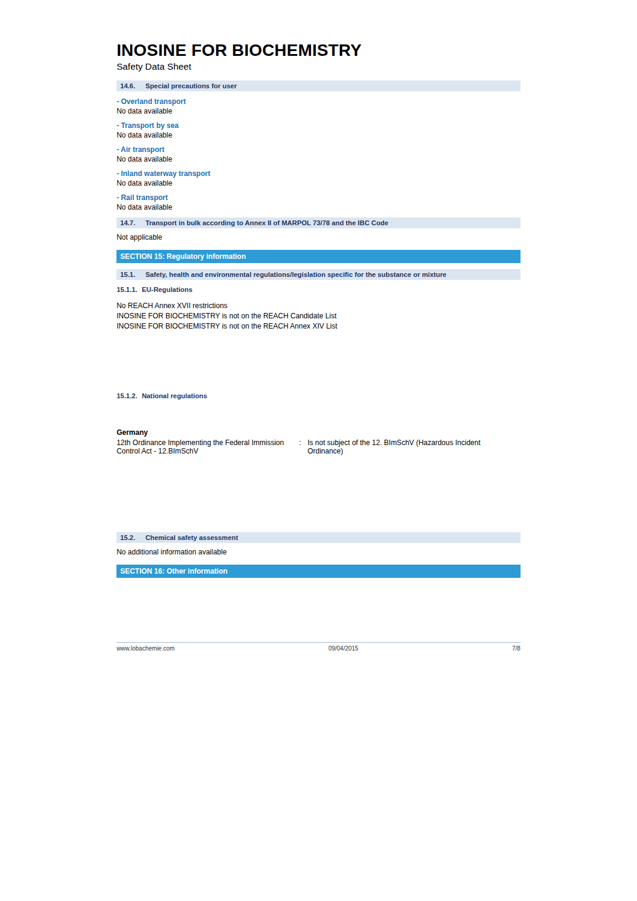INOSINE FOR BIOCHEMISTRY
Safety Data Sheet
14.6. Special precautions for user
- Overland transport
No data available
- Transport by sea
No data available
- Air transport
No data available
- Inland waterway transport
No data available
- Rail transport
No data available
14.7. Transport in bulk according to Annex II of MARPOL 73/78 and the IBC Code
Not applicable
SECTION 15: Regulatory information
15.1. Safety, health and environmental regulations/legislation specific for the substance or mixture
15.1.1. EU-Regulations
No REACH Annex XVII restrictions
INOSINE FOR BIOCHEMISTRY is not on the REACH Candidate List
INOSINE FOR BIOCHEMISTRY is not on the REACH Annex XIV List
15.1.2. National regulations
Germany
| 12th Ordinance Implementing the Federal Immission Control Act - 12.BImSchV | : | Is not subject of the 12. BImSchV (Hazardous Incident Ordinance) |
15.2. Chemical safety assessment
No additional information available
SECTION 16: Other information
www.lobachemie.com 7/8
09/04/2015